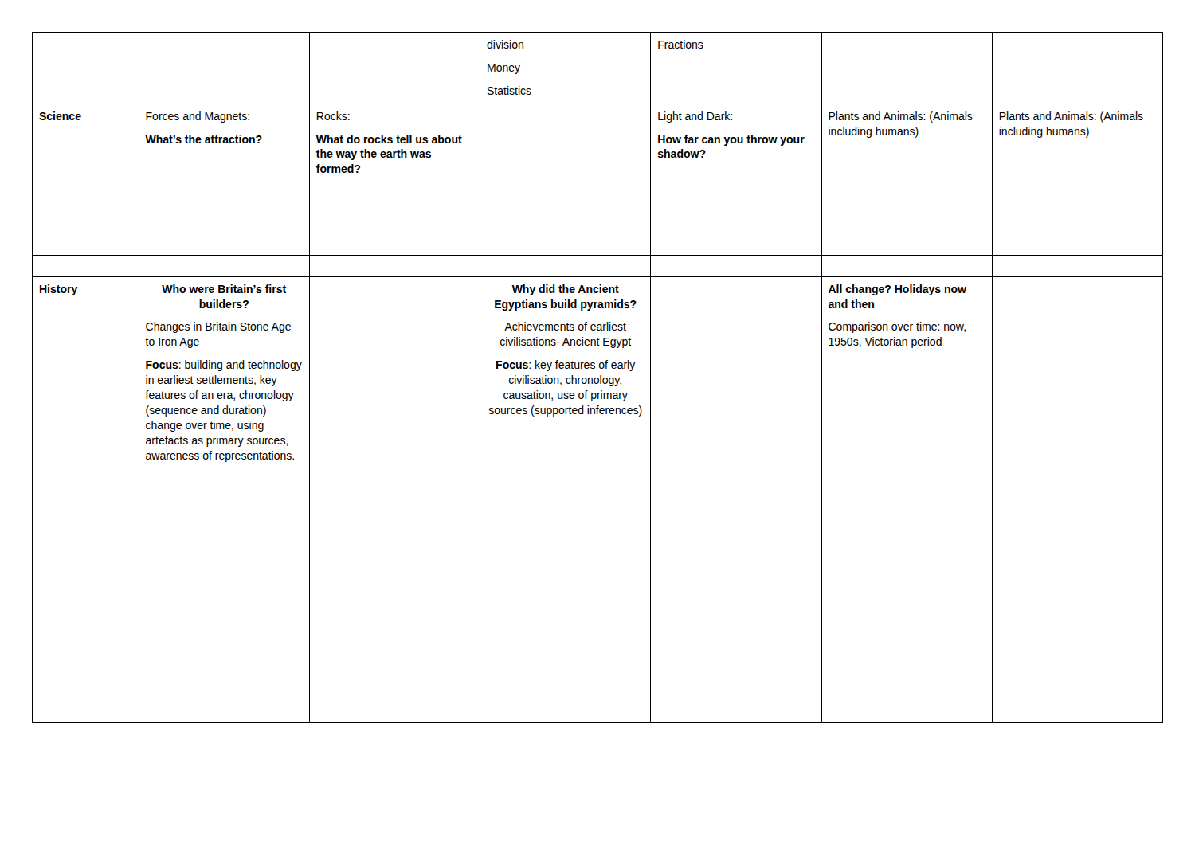| | | | division Money Statistics | Fractions | | |
| Science | Forces and Magnets: What’s the attraction? | Rocks: What do rocks tell us about the way the earth was formed? | | Light and Dark: How far can you throw your shadow? | Plants and Animals: (Animals including humans) | Plants and Animals: (Animals including humans) |
| History | Who were Britain’s first builders? Changes in Britain Stone Age to Iron Age Focus : building and technology in earliest settlements, key features of an era, chronology (sequence and duration) change over time, using artefacts as primary sources, awareness of representations. | | Why did the Ancient Egyptians build pyramids? Achievements of earliest civilisations- Ancient Egypt Focus : key features of early civilisation, chronology, causation, use of primary sources (supported inferences) | | All change? Holidays now and then Comparison over time: now, 1950s, Victorian period | |